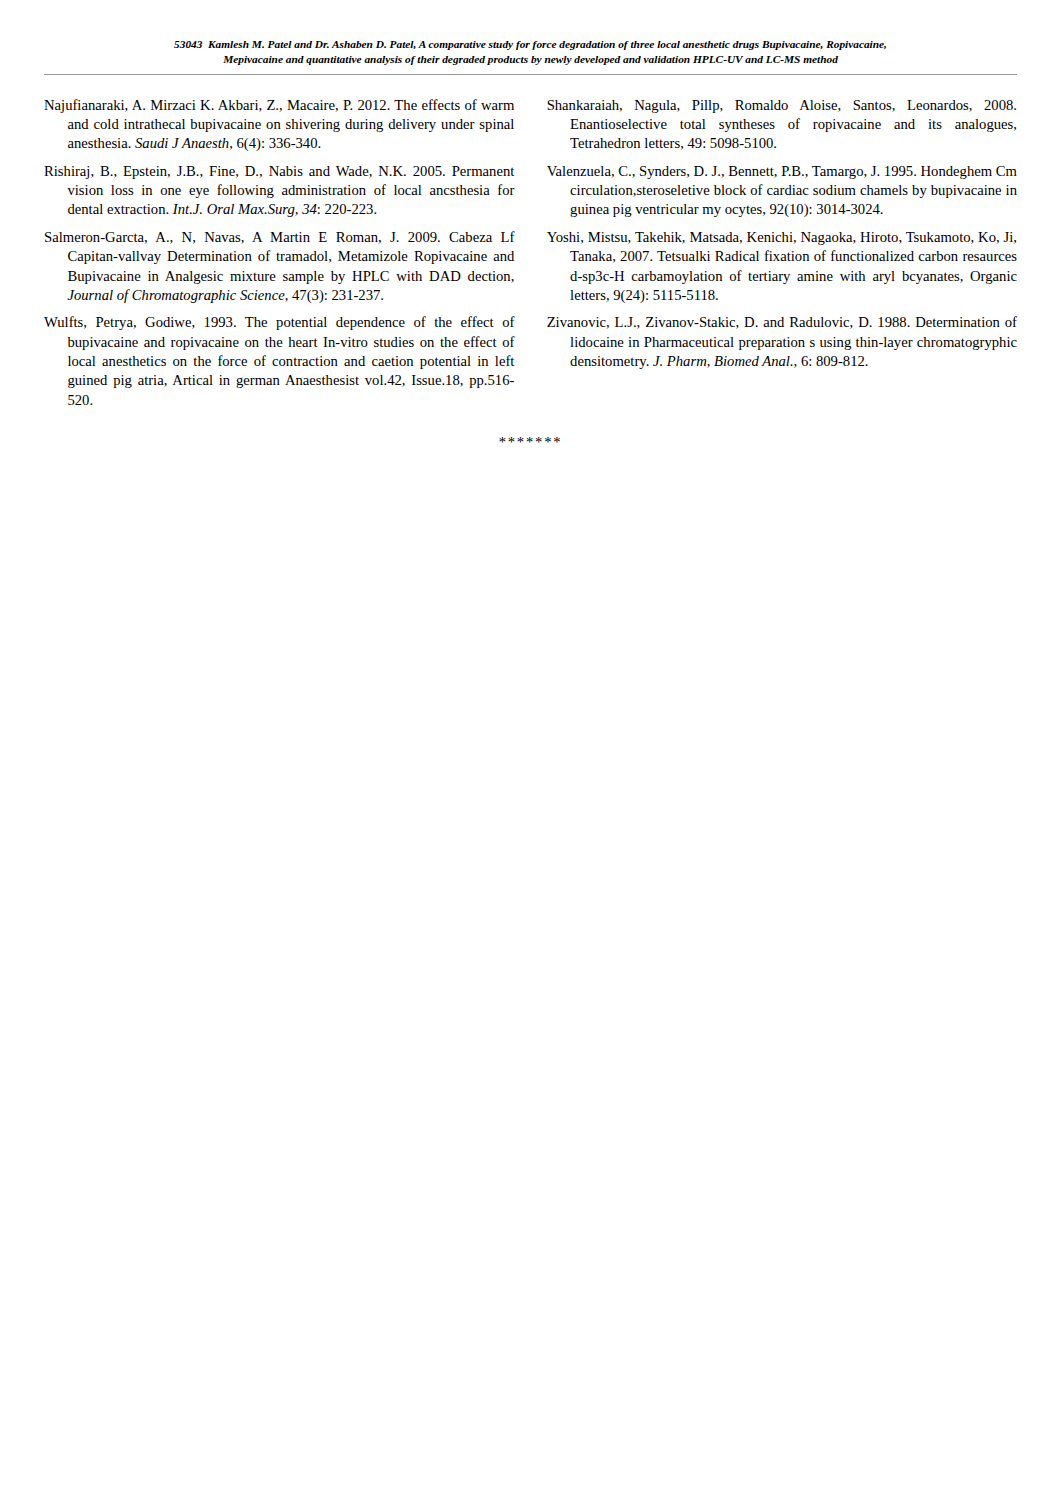53043 Kamlesh M. Patel and Dr. Ashaben D. Patel, A comparative study for force degradation of three local anesthetic drugs Bupivacaine, Ropivacaine,
Mepivacaine and quantitative analysis of their degraded products by newly developed and validation HPLC-UV and LC-MS method
Najufianaraki, A. Mirzaci K. Akbari, Z., Macaire, P. 2012. The effects of warm and cold intrathecal bupivacaine on shivering during delivery under spinal anesthesia. Saudi J Anaesth, 6(4): 336-340.
Rishiraj, B., Epstein, J.B., Fine, D., Nabis and Wade, N.K. 2005. Permanent vision loss in one eye following administration of local ancsthesia for dental extraction. Int.J. Oral Max.Surg, 34: 220-223.
Salmeron-Garcta, A., N, Navas, A Martin E Roman, J. 2009. Cabeza Lf Capitan-vallvay Determination of tramadol, Metamizole Ropivacaine and Bupivacaine in Analgesic mixture sample by HPLC with DAD dection, Journal of Chromatographic Science, 47(3): 231-237.
Wulfts, Petrya, Godiwe, 1993. The potential dependence of the effect of bupivacaine and ropivacaine on the heart In-vitro studies on the effect of local anesthetics on the force of contraction and caetion potential in left guined pig atria, Artical in german Anaesthesist vol.42, Issue.18, pp.516-520.
Shankaraiah, Nagula, Pillp, Romaldo Aloise, Santos, Leonardos, 2008. Enantioselective total syntheses of ropivacaine and its analogues, Tetrahedron letters, 49: 5098-5100.
Valenzuela, C., Synders, D. J., Bennett, P.B., Tamargo, J. 1995. Hondeghem Cm circulation,steroseletive block of cardiac sodium chamels by bupivacaine in guinea pig ventricular my ocytes, 92(10): 3014-3024.
Yoshi, Mistsu, Takehik, Matsada, Kenichi, Nagaoka, Hiroto, Tsukamoto, Ko, Ji, Tanaka, 2007. Tetsualki Radical fixation of functionalized carbon resaurces d-sp3c-H carbamoylation of tertiary amine with aryl bcyanates, Organic letters, 9(24): 5115-5118.
Zivanovic, L.J., Zivanov-Stakic, D. and Radulovic, D. 1988. Determination of lidocaine in Pharmaceutical preparation s using thin-layer chromatogryphic densitometry. J. Pharm, Biomed Anal., 6: 809-812.
*******